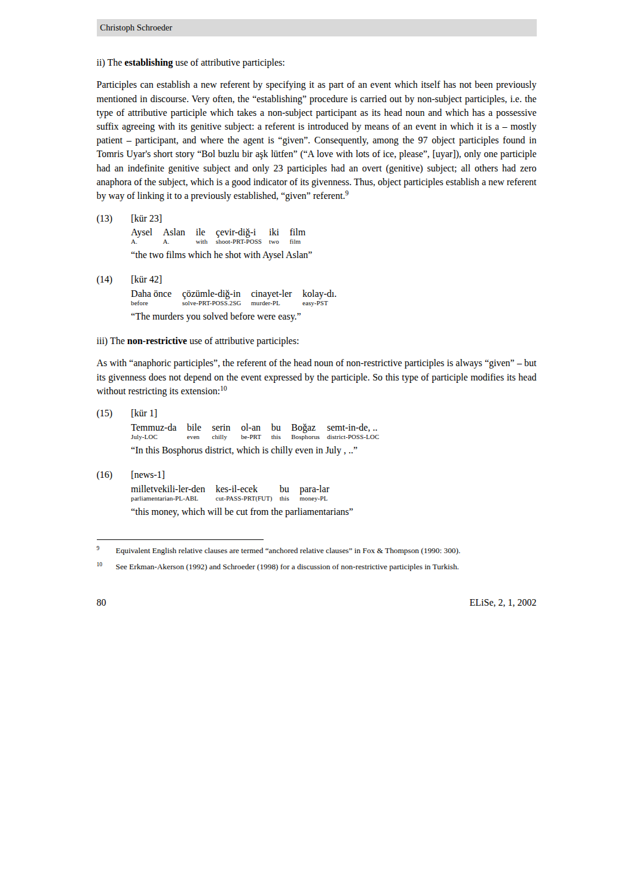Christoph Schroeder
ii) The establishing use of attributive participles:
Participles can establish a new referent by specifying it as part of an event which itself has not been previously mentioned in discourse. Very often, the “establishing” procedure is carried out by non-subject participles, i.e. the type of attributive participle which takes a non-subject participant as its head noun and which has a possessive suffix agreeing with its genitive subject: a referent is introduced by means of an event in which it is a – mostly patient – participant, and where the agent is “given”. Consequently, among the 97 object participles found in Tomris Uyar's short story “Bol buzlu bir aşk lütfen” (“A love with lots of ice, please”, [uyar]), only one participle had an indefinite genitive subject and only 23 participles had an overt (genitive) subject; all others had zero anaphora of the subject, which is a good indicator of its givenness. Thus, object participles establish a new referent by way of linking it to a previously established, “given” referent.9
(13)
[kür 23]
| Aysel | Aslan | ile | çevir-diğ-i | iki | film |
| A. | A. | with | shoot-PRT-POSS | two | film |
“the two films which he shot with Aysel Aslan”
(14)
[kür 42]
| Daha önce | çözümle-diğ-in | cinayet-ler | kolay-dı. |
| before | solve-PRT-POSS.2SG | murder-PL | easy-PST |
“The murders you solved before were easy.”
iii) The non-restrictive use of attributive participles:
As with “anaphoric participles”, the referent of the head noun of non-restrictive participles is always “given” – but its givenness does not depend on the event expressed by the participle. So this type of participle modifies its head without restricting its extension:10
(15)
[kür 1]
| Temmuz-da | bile | serin | ol-an | bu | Boğaz | semt-in-de, .. |
| July-LOC | even | chilly | be-PRT | this | Bosphorus | district-POSS-LOC |
“In this Bosphorus district, which is chilly even in July , ..”
(16)
[news-1]
| milletvekili-ler-den | kes-il-ecek | bu | para-lar |
| parliamentarian-PL-ABL | cut-PASS-PRT(FUT) | this | money-PL |
“this money, which will be cut from the parliamentarians”
9
Equivalent English relative clauses are termed “anchored relative clauses” in Fox & Thompson (1990: 300).
10
See Erkman-Akerson (1992) and Schroeder (1998) for a discussion of non-restrictive participles in Turkish.
80 ELiSe, 2, 1, 2002